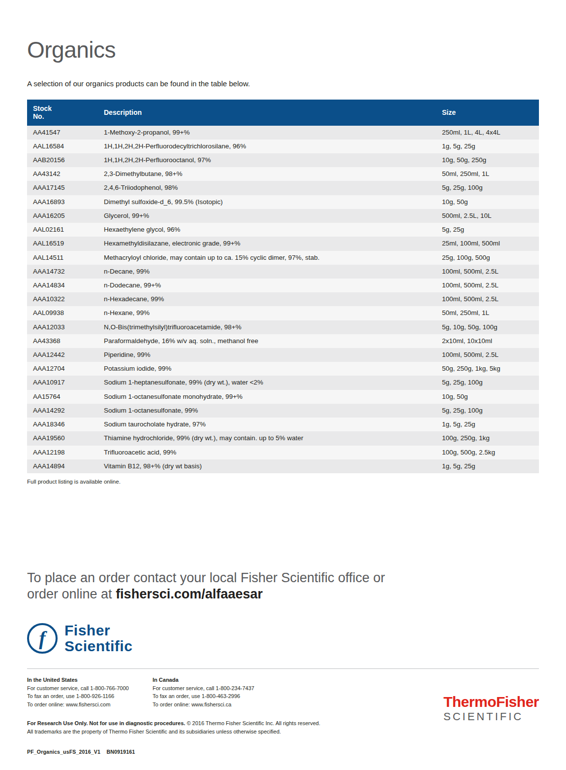Organics
A selection of our organics products can be found in the table below.
| Stock No. | Description | Size |
| --- | --- | --- |
| AA41547 | 1-Methoxy-2-propanol, 99+% | 250ml, 1L, 4L, 4x4L |
| AAL16584 | 1H,1H,2H,2H-Perfluorodecyltrichlorosilane, 96% | 1g, 5g, 25g |
| AAB20156 | 1H,1H,2H,2H-Perfluorooctanol, 97% | 10g, 50g, 250g |
| AA43142 | 2,3-Dimethylbutane, 98+% | 50ml, 250ml, 1L |
| AAA17145 | 2,4,6-Triiodophenol, 98% | 5g, 25g, 100g |
| AAA16893 | Dimethyl sulfoxide-d_6, 99.5% (Isotopic) | 10g, 50g |
| AAA16205 | Glycerol, 99+% | 500ml, 2.5L, 10L |
| AAL02161 | Hexaethylene glycol, 96% | 5g, 25g |
| AAL16519 | Hexamethyldisilazane, electronic grade, 99+% | 25ml, 100ml, 500ml |
| AAL14511 | Methacryloyl chloride, may contain up to ca. 15% cyclic dimer, 97%, stab. | 25g, 100g, 500g |
| AAA14732 | n-Decane, 99% | 100ml, 500ml, 2.5L |
| AAA14834 | n-Dodecane, 99+% | 100ml, 500ml, 2.5L |
| AAA10322 | n-Hexadecane, 99% | 100ml, 500ml, 2.5L |
| AAL09938 | n-Hexane, 99% | 50ml, 250ml, 1L |
| AAA12033 | N,O-Bis(trimethylsilyl)trifluoroacetamide, 98+% | 5g, 10g, 50g, 100g |
| AA43368 | Paraformaldehyde, 16% w/v aq. soln., methanol free | 2x10ml, 10x10ml |
| AAA12442 | Piperidine, 99% | 100ml, 500ml, 2.5L |
| AAA12704 | Potassium iodide, 99% | 50g, 250g, 1kg, 5kg |
| AAA10917 | Sodium 1-heptanesulfonate, 99% (dry wt.), water <2% | 5g, 25g, 100g |
| AA15764 | Sodium 1-octanesulfonate monohydrate, 99+% | 10g, 50g |
| AAA14292 | Sodium 1-octanesulfonate, 99% | 5g, 25g, 100g |
| AAA18346 | Sodium taurocholate hydrate, 97% | 1g, 5g, 25g |
| AAA19560 | Thiamine hydrochloride, 99% (dry wt.), may contain. up to 5% water | 100g, 250g, 1kg |
| AAA12198 | Trifluoroacetic acid, 99% | 100g, 500g, 2.5kg |
| AAA14894 | Vitamin B12, 98+% (dry wt basis) | 1g, 5g, 25g |
Full product listing is available online.
To place an order contact your local Fisher Scientific office or
order online at fishersci.com/alfaaesar
f
Fisher
Scientific
In the United States
For customer service, call 1-800-766-7000
To fax an order, use 1-800-926-1166
To order online: www.fishersci.com
In Canada
For customer service, call 1-800-234-7437
To fax an order, use 1-800-463-2996
To order online: www.fishersci.ca
For Research Use Only. Not for use in diagnostic procedures. © 2016 Thermo Fisher Scientific Inc. All rights reserved.
All trademarks are the property of Thermo Fisher Scientific and its subsidiaries unless otherwise specified.
PF_Organics_usFS_2016_V1 BN0919161
ThermoFisher
SCIENTIFIC